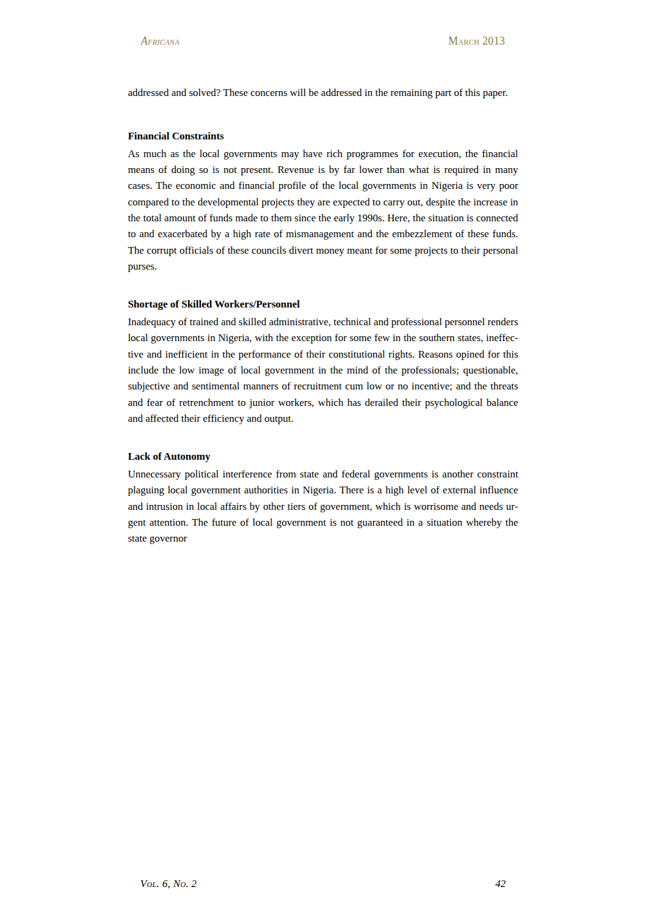Africana March 2013
addressed and solved? These concerns will be addressed in the remaining part of this paper.
Financial Constraints
As much as the local governments may have rich programmes for execution, the financial means of doing so is not present. Revenue is by far lower than what is required in many cases. The economic and financial profile of the local governments in Nigeria is very poor compared to the developmental projects they are expected to carry out, despite the increase in the total amount of funds made to them since the early 1990s. Here, the situation is connected to and exacerbated by a high rate of mismanagement and the embezzlement of these funds. The corrupt officials of these councils divert money meant for some projects to their personal purses.
Shortage of Skilled Workers/Personnel
Inadequacy of trained and skilled administrative, technical and professional personnel renders local governments in Nigeria, with the exception for some few in the southern states, ineffective and inefficient in the performance of their constitutional rights. Reasons opined for this include the low image of local government in the mind of the professionals; questionable, subjective and sentimental manners of recruitment cum low or no incentive; and the threats and fear of retrenchment to junior workers, which has derailed their psychological balance and affected their efficiency and output.
Lack of Autonomy
Unnecessary political interference from state and federal governments is another constraint plaguing local government authorities in Nigeria. There is a high level of external influence and intrusion in local affairs by other tiers of government, which is worrisome and needs urgent attention. The future of local government is not guaranteed in a situation whereby the state governor
Vol. 6, No. 2 42